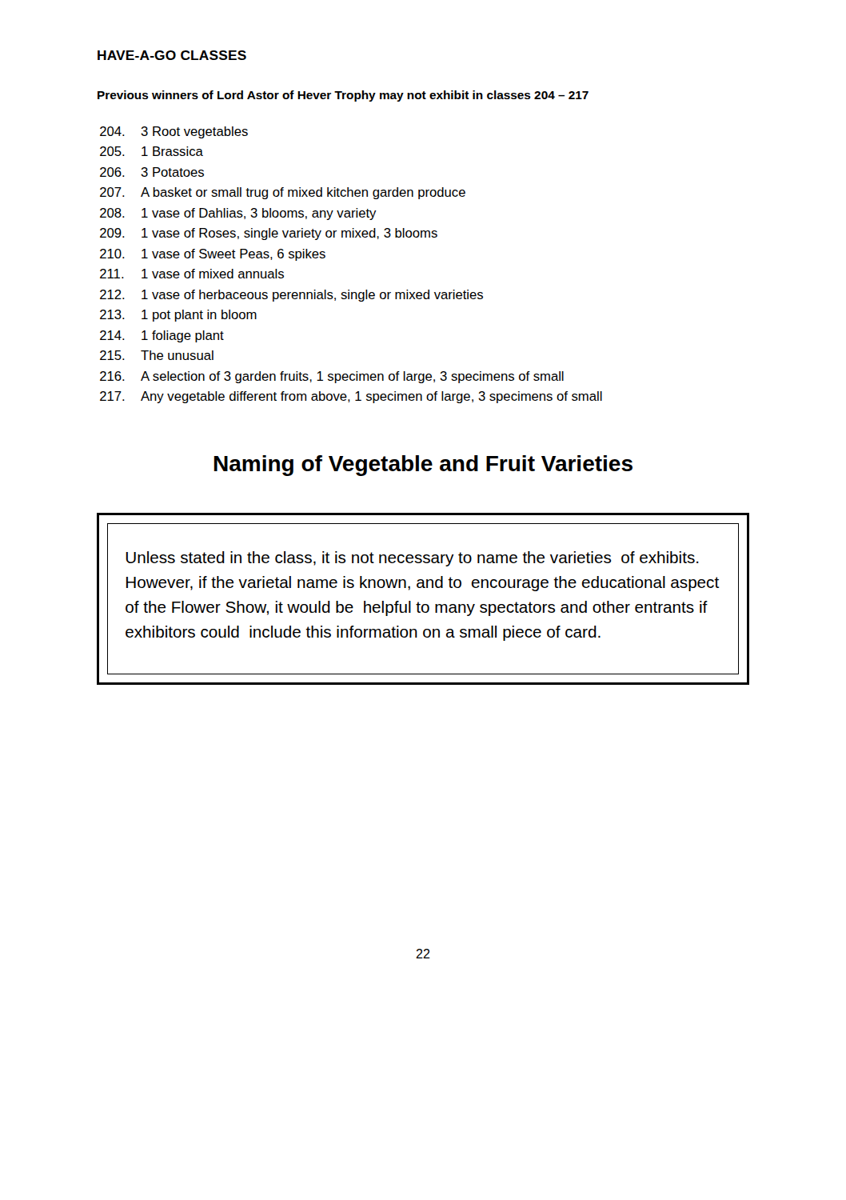HAVE-A-GO CLASSES
Previous winners of Lord Astor of Hever Trophy may not exhibit in classes 204 – 217
204. 3 Root vegetables
205. 1 Brassica
206. 3 Potatoes
207. A basket or small trug of mixed kitchen garden produce
208. 1 vase of Dahlias, 3 blooms, any variety
209. 1 vase of Roses, single variety or mixed, 3 blooms
210. 1 vase of Sweet Peas, 6 spikes
211. 1 vase of mixed annuals
212. 1 vase of herbaceous perennials, single or mixed varieties
213. 1 pot plant in bloom
214. 1 foliage plant
215. The unusual
216. A selection of 3 garden fruits, 1 specimen of large, 3 specimens of small
217. Any vegetable different from above, 1 specimen of large, 3 specimens of small
Naming of Vegetable and Fruit Varieties
Unless stated in the class, it is not necessary to name the varieties of exhibits. However, if the varietal name is known, and to encourage the educational aspect of the Flower Show, it would be helpful to many spectators and other entrants if exhibitors could include this information on a small piece of card.
22